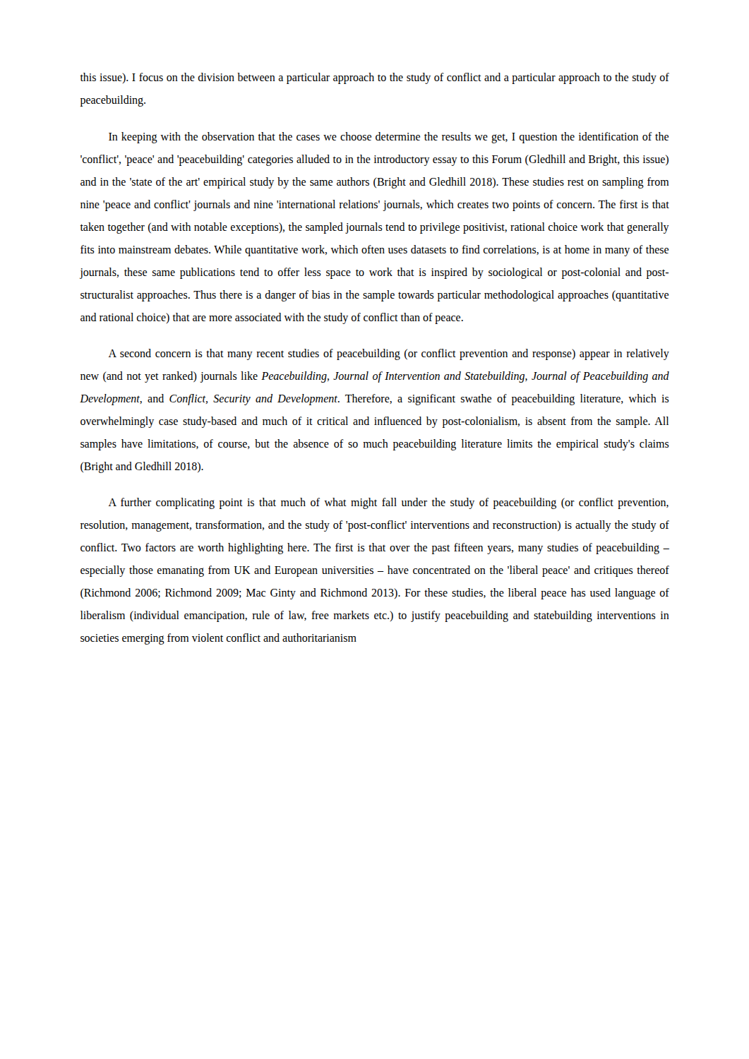this issue). I focus on the division between a particular approach to the study of conflict and a particular approach to the study of peacebuilding.
In keeping with the observation that the cases we choose determine the results we get, I question the identification of the 'conflict', 'peace' and 'peacebuilding' categories alluded to in the introductory essay to this Forum (Gledhill and Bright, this issue) and in the 'state of the art' empirical study by the same authors (Bright and Gledhill 2018). These studies rest on sampling from nine 'peace and conflict' journals and nine 'international relations' journals, which creates two points of concern. The first is that taken together (and with notable exceptions), the sampled journals tend to privilege positivist, rational choice work that generally fits into mainstream debates. While quantitative work, which often uses datasets to find correlations, is at home in many of these journals, these same publications tend to offer less space to work that is inspired by sociological or post-colonial and post-structuralist approaches. Thus there is a danger of bias in the sample towards particular methodological approaches (quantitative and rational choice) that are more associated with the study of conflict than of peace.
A second concern is that many recent studies of peacebuilding (or conflict prevention and response) appear in relatively new (and not yet ranked) journals like Peacebuilding, Journal of Intervention and Statebuilding, Journal of Peacebuilding and Development, and Conflict, Security and Development. Therefore, a significant swathe of peacebuilding literature, which is overwhelmingly case study-based and much of it critical and influenced by post-colonialism, is absent from the sample. All samples have limitations, of course, but the absence of so much peacebuilding literature limits the empirical study's claims (Bright and Gledhill 2018).
A further complicating point is that much of what might fall under the study of peacebuilding (or conflict prevention, resolution, management, transformation, and the study of 'post-conflict' interventions and reconstruction) is actually the study of conflict. Two factors are worth highlighting here. The first is that over the past fifteen years, many studies of peacebuilding – especially those emanating from UK and European universities – have concentrated on the 'liberal peace' and critiques thereof (Richmond 2006; Richmond 2009; Mac Ginty and Richmond 2013). For these studies, the liberal peace has used language of liberalism (individual emancipation, rule of law, free markets etc.) to justify peacebuilding and statebuilding interventions in societies emerging from violent conflict and authoritarianism